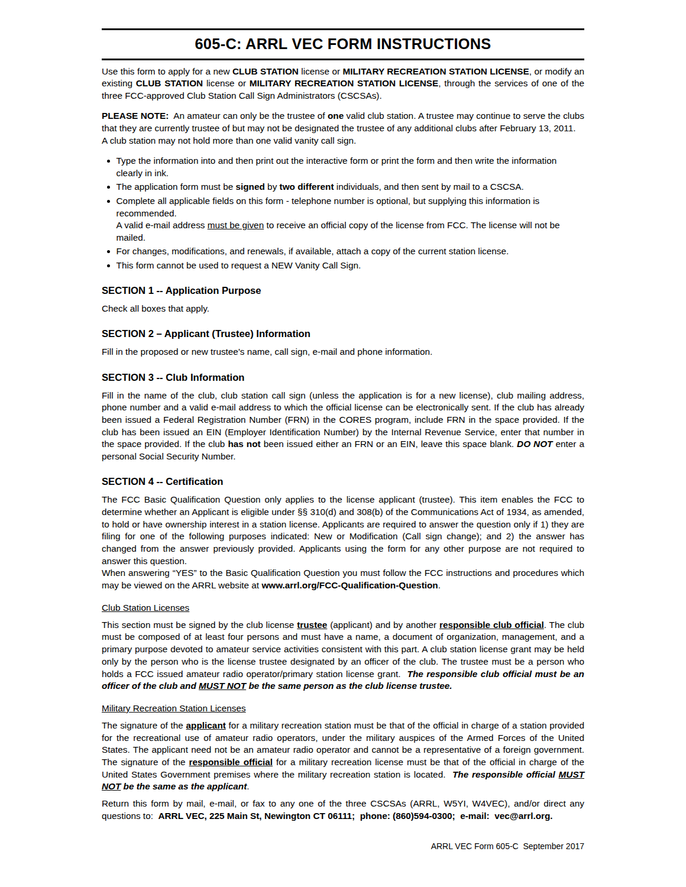605-C: ARRL VEC FORM INSTRUCTIONS
Use this form to apply for a new CLUB STATION license or MILITARY RECREATION STATION LICENSE, or modify an existing CLUB STATION license or MILITARY RECREATION STATION LICENSE, through the services of one of the three FCC-approved Club Station Call Sign Administrators (CSCSAs).
PLEASE NOTE: An amateur can only be the trustee of one valid club station. A trustee may continue to serve the clubs that they are currently trustee of but may not be designated the trustee of any additional clubs after February 13, 2011.
A club station may not hold more than one valid vanity call sign.
Type the information into and then print out the interactive form or print the form and then write the information clearly in ink.
The application form must be signed by two different individuals, and then sent by mail to a CSCSA.
Complete all applicable fields on this form - telephone number is optional, but supplying this information is recommended.
A valid e-mail address must be given to receive an official copy of the license from FCC. The license will not be mailed.
For changes, modifications, and renewals, if available, attach a copy of the current station license.
This form cannot be used to request a NEW Vanity Call Sign.
SECTION 1 -- Application Purpose
Check all boxes that apply.
SECTION 2 – Applicant (Trustee) Information
Fill in the proposed or new trustee's name, call sign, e-mail and phone information.
SECTION 3 -- Club Information
Fill in the name of the club, club station call sign (unless the application is for a new license), club mailing address, phone number and a valid e-mail address to which the official license can be electronically sent. If the club has already been issued a Federal Registration Number (FRN) in the CORES program, include FRN in the space provided. If the club has been issued an EIN (Employer Identification Number) by the Internal Revenue Service, enter that number in the space provided. If the club has not been issued either an FRN or an EIN, leave this space blank. DO NOT enter a personal Social Security Number.
SECTION 4 -- Certification
The FCC Basic Qualification Question only applies to the license applicant (trustee). This item enables the FCC to determine whether an Applicant is eligible under §§ 310(d) and 308(b) of the Communications Act of 1934, as amended, to hold or have ownership interest in a station license. Applicants are required to answer the question only if 1) they are filing for one of the following purposes indicated: New or Modification (Call sign change); and 2) the answer has changed from the answer previously provided. Applicants using the form for any other purpose are not required to answer this question.
When answering “YES” to the Basic Qualification Question you must follow the FCC instructions and procedures which may be viewed on the ARRL website at www.arrl.org/FCC-Qualification-Question.
Club Station Licenses
This section must be signed by the club license trustee (applicant) and by another responsible club official. The club must be composed of at least four persons and must have a name, a document of organization, management, and a primary purpose devoted to amateur service activities consistent with this part. A club station license grant may be held only by the person who is the license trustee designated by an officer of the club. The trustee must be a person who holds a FCC issued amateur radio operator/primary station license grant. The responsible club official must be an officer of the club and MUST NOT be the same person as the club license trustee.
Military Recreation Station Licenses
The signature of the applicant for a military recreation station must be that of the official in charge of a station provided for the recreational use of amateur radio operators, under the military auspices of the Armed Forces of the United States. The applicant need not be an amateur radio operator and cannot be a representative of a foreign government. The signature of the responsible official for a military recreation license must be that of the official in charge of the United States Government premises where the military recreation station is located. The responsible official MUST NOT be the same as the applicant.
Return this form by mail, e-mail, or fax to any one of the three CSCSAs (ARRL, W5YI, W4VEC), and/or direct any questions to: ARRL VEC, 225 Main St, Newington CT 06111; phone: (860)594-0300; e-mail: vec@arrl.org.
ARRL VEC Form 605-C September 2017